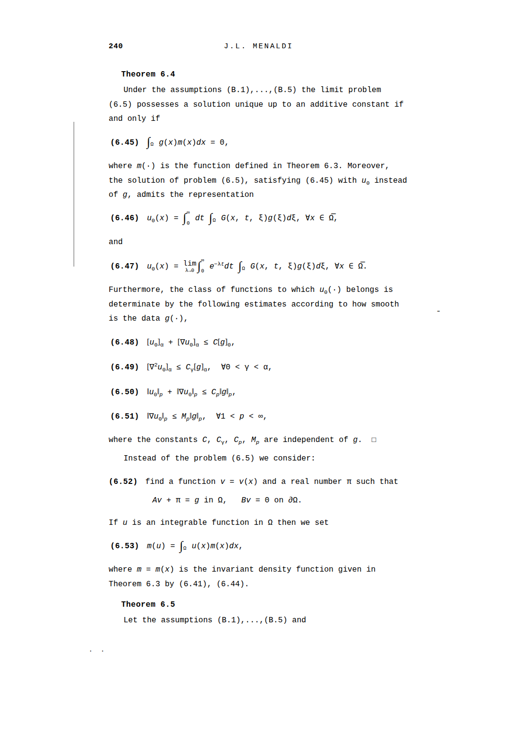-
. .
240 J.L. MENALDI
Theorem 6.4
Under the assumptions (B.1),...,(B.5) the limit problem (6.5) possesses a solution unique up to an additive constant if and only if
(6.45) ∫Ω g(x)m(x)dx = 0,
where m(·) is the function defined in Theorem 6.3. Moreover, the solution of problem (6.5), satisfying (6.45) with u 0 instead of g, admits the representation
(6.46) u 0(x) = ∫∞0 dt ∫Ω G(x, t, ξ)g(ξ)dξ, ∀x ∈ Ω̅,
and
(6.47) u 0(x) = lim λ→0∫∞0 e−λt dt ∫Ω G(x, t, ξ)g(ξ)dξ, ∀x ∈ Ω̅.
Furthermore, the class of functions to which u 0(·) belongs is determinate by the following estimates according to how smooth is the data g(·),
(6.48) [u 0] α + [∇u 0] α ≤ C[g] 0,
(6.49) [∇2 u 0] α ≤ Cγ[g] α, ∀0 < γ < α,
(6.50) ‖u 0‖p + ‖∇u 0‖p ≤ Cp‖g‖p,
(6.51) ‖∇u 0‖p ≤ Mp‖g‖p, ∀1 < p < ∞,
where the constants C, Cγ, Cp, Mp are independent of g. □
Instead of the problem (6.5) we consider:
(6.52) find a function v = v(x) and a real number π such that Av + π = g in Ω, Bv = 0 on ∂Ω.
If u is an integrable function in Ω then we set
(6.53) m(u) = ∫Ω u(x)m(x)dx,
where m = m(x) is the invariant density function given in Theorem 6.3 by (6.41), (6.44).
Theorem 6.5
Let the assumptions (B.1),...,(B.5) and